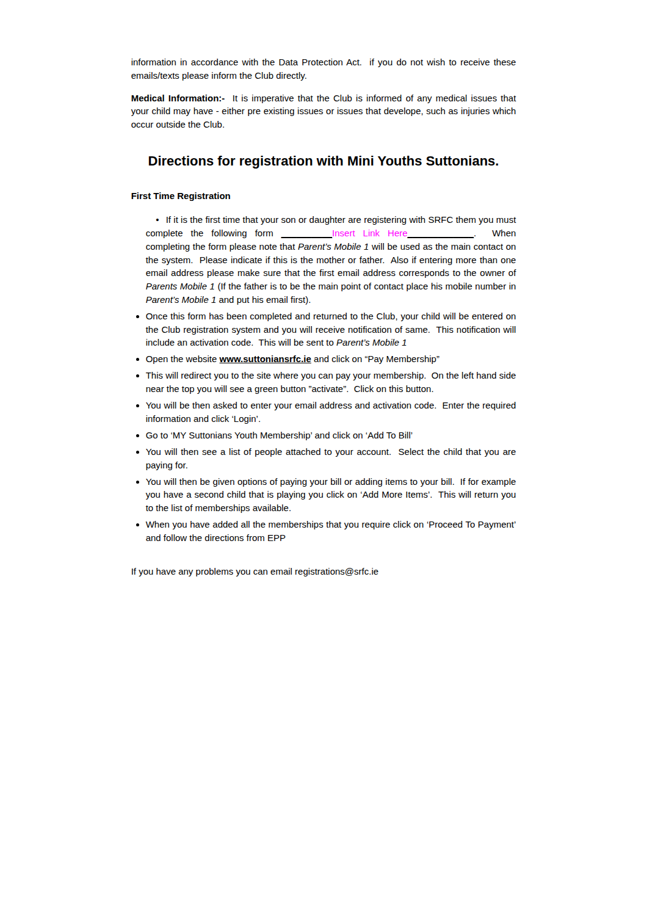information in accordance with the Data Protection Act. if you do not wish to receive these emails/texts please inform the Club directly.
Medical Information:- It is imperative that the Club is informed of any medical issues that your child may have - either pre existing issues or issues that develope, such as injuries which occur outside the Club.
Directions for registration with Mini Youths Suttonians.
First Time Registration
If it is the first time that your son or daughter are registering with SRFC them you must complete the following form __________Insert Link Here_____________. When completing the form please note that Parent’s Mobile 1 will be used as the main contact on the system. Please indicate if this is the mother or father. Also if entering more than one email address please make sure that the first email address corresponds to the owner of Parents Mobile 1 (If the father is to be the main point of contact place his mobile number in Parent’s Mobile 1 and put his email first).
Once this form has been completed and returned to the Club, your child will be entered on the Club registration system and you will receive notification of same. This notification will include an activation code. This will be sent to Parent’s Mobile 1
Open the website www.suttoniansrfc.ie and click on “Pay Membership”
This will redirect you to the site where you can pay your membership. On the left hand side near the top you will see a green button ”activate”. Click on this button.
You will be then asked to enter your email address and activation code. Enter the required information and click ‘Login’.
Go to ‘MY Suttonians Youth Membership’ and click on ‘Add To Bill’
You will then see a list of people attached to your account. Select the child that you are paying for.
You will then be given options of paying your bill or adding items to your bill. If for example you have a second child that is playing you click on ‘Add More Items’. This will return you to the list of memberships available.
When you have added all the memberships that you require click on ‘Proceed To Payment’ and follow the directions from EPP
If you have any problems you can email registrations@srfc.ie